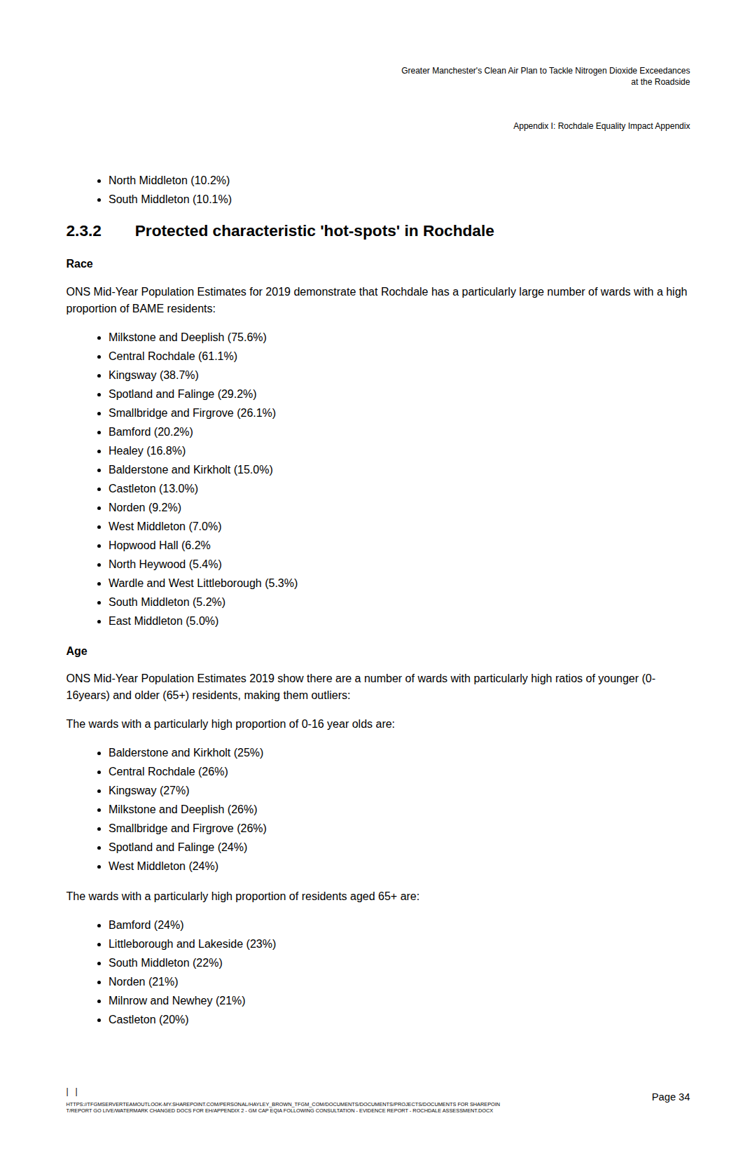Greater Manchester's Clean Air Plan to Tackle Nitrogen Dioxide Exceedances
at the Roadside
Appendix I: Rochdale Equality Impact Appendix
North Middleton (10.2%)
South Middleton (10.1%)
2.3.2 Protected characteristic 'hot-spots' in Rochdale
Race
ONS Mid-Year Population Estimates for 2019 demonstrate that Rochdale has a particularly large number of wards with a high proportion of BAME residents:
Milkstone and Deeplish (75.6%)
Central Rochdale (61.1%)
Kingsway (38.7%)
Spotland and Falinge (29.2%)
Smallbridge and Firgrove (26.1%)
Bamford (20.2%)
Healey (16.8%)
Balderstone and Kirkholt (15.0%)
Castleton (13.0%)
Norden (9.2%)
West Middleton (7.0%)
Hopwood Hall (6.2%
North Heywood (5.4%)
Wardle and West Littleborough (5.3%)
South Middleton (5.2%)
East Middleton (5.0%)
Age
ONS Mid-Year Population Estimates 2019 show there are a number of wards with particularly high ratios of younger (0-16years) and older (65+) residents, making them outliers:
The wards with a particularly high proportion of 0-16 year olds are:
Balderstone and Kirkholt (25%)
Central Rochdale (26%)
Kingsway (27%)
Milkstone and Deeplish (26%)
Smallbridge and Firgrove (26%)
Spotland and Falinge (24%)
West Middleton (24%)
The wards with a particularly high proportion of residents aged 65+ are:
Bamford (24%)
Littleborough and Lakeside (23%)
South Middleton (22%)
Norden (21%)
Milnrow and Newhey (21%)
Castleton (20%)
| |
Page 34
HTTPS://TFGMSERVERTEAMOUTLOOK-MY.SHAREPOINT.COM/PERSONAL/HAYLEY_BROWN_TFGM_COM/DOCUMENTS/DOCUMENTS/PROJECTS/DOCUMENTS FOR SHAREPOINT/REPORT GO LIVE/WATERMARK CHANGED DOCS FOR EH/APPENDIX 2 - GM CAP EQIA FOLLOWING CONSULTATION - EVIDENCE REPORT - ROCHDALE ASSESSMENT.DOCX